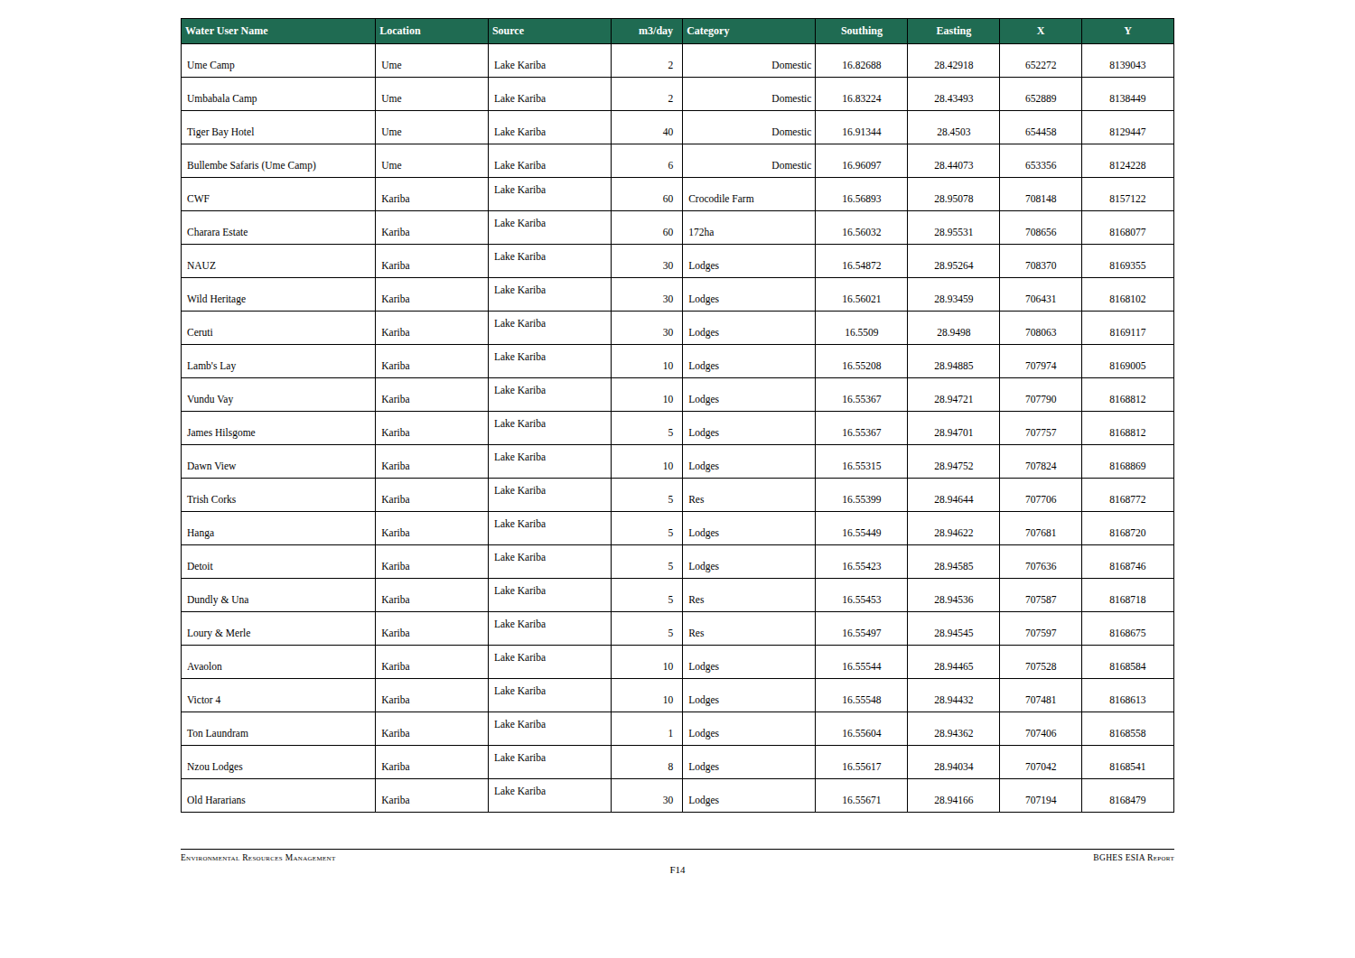| Water User Name | Location | Source | m3/day | Category | Southing | Easting | X | Y |
| --- | --- | --- | --- | --- | --- | --- | --- | --- |
| Ume Camp | Ume | Lake Kariba | 2 | Domestic | 16.82688 | 28.42918 | 652272 | 8139043 |
| Umbabala Camp | Ume | Lake Kariba | 2 | Domestic | 16.83224 | 28.43493 | 652889 | 8138449 |
| Tiger Bay Hotel | Ume | Lake Kariba | 40 | Domestic | 16.91344 | 28.4503 | 654458 | 8129447 |
| Bullembe Safaris (Ume Camp) | Ume | Lake Kariba | 6 | Domestic | 16.96097 | 28.44073 | 653356 | 8124228 |
| CWF | Kariba | Lake Kariba | 60 | Crocodile Farm | 16.56893 | 28.95078 | 708148 | 8157122 |
| Charara Estate | Kariba | Lake Kariba | 60 | 172ha | 16.56032 | 28.95531 | 708656 | 8168077 |
| NAUZ | Kariba | Lake Kariba | 30 | Lodges | 16.54872 | 28.95264 | 708370 | 8169355 |
| Wild Heritage | Kariba | Lake Kariba | 30 | Lodges | 16.56021 | 28.93459 | 706431 | 8168102 |
| Ceruti | Kariba | Lake Kariba | 30 | Lodges | 16.5509 | 28.9498 | 708063 | 8169117 |
| Lamb's Lay | Kariba | Lake Kariba | 10 | Lodges | 16.55208 | 28.94885 | 707974 | 8169005 |
| Vundu Vay | Kariba | Lake Kariba | 10 | Lodges | 16.55367 | 28.94721 | 707790 | 8168812 |
| James Hilsgome | Kariba | Lake Kariba | 5 | Lodges | 16.55367 | 28.94701 | 707757 | 8168812 |
| Dawn View | Kariba | Lake Kariba | 10 | Lodges | 16.55315 | 28.94752 | 707824 | 8168869 |
| Trish Corks | Kariba | Lake Kariba | 5 | Res | 16.55399 | 28.94644 | 707706 | 8168772 |
| Hanga | Kariba | Lake Kariba | 5 | Lodges | 16.55449 | 28.94622 | 707681 | 8168720 |
| Detoit | Kariba | Lake Kariba | 5 | Lodges | 16.55423 | 28.94585 | 707636 | 8168746 |
| Dundly & Una | Kariba | Lake Kariba | 5 | Res | 16.55453 | 28.94536 | 707587 | 8168718 |
| Loury & Merle | Kariba | Lake Kariba | 5 | Res | 16.55497 | 28.94545 | 707597 | 8168675 |
| Avaolon | Kariba | Lake Kariba | 10 | Lodges | 16.55544 | 28.94465 | 707528 | 8168584 |
| Victor 4 | Kariba | Lake Kariba | 10 | Lodges | 16.55548 | 28.94432 | 707481 | 8168613 |
| Ton Laundram | Kariba | Lake Kariba | 1 | Lodges | 16.55604 | 28.94362 | 707406 | 8168558 |
| Nzou Lodges | Kariba | Lake Kariba | 8 | Lodges | 16.55617 | 28.94034 | 707042 | 8168541 |
| Old Hararians | Kariba | Lake Kariba | 30 | Lodges | 16.55671 | 28.94166 | 707194 | 8168479 |
Environmental Resources Management
BGHES ESIA Report
F14